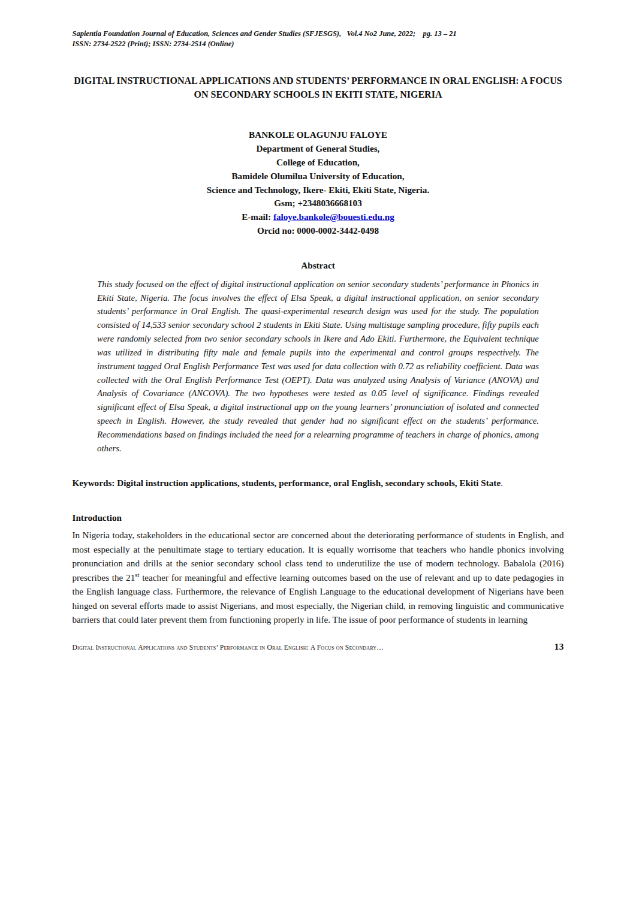Sapientia Foundation Journal of Education, Sciences and Gender Studies (SFJESGS), Vol.4 No2 June, 2022; pg. 13 – 21
ISSN: 2734-2522 (Print); ISSN: 2734-2514 (Online)
Digital Instructional Applications and Students’ Performance in Oral English: A Focus on Secondary Schools in Ekiti State, Nigeria
BANKOLE OLAGUNJU FALOYE
Department of General Studies,
College of Education,
Bamidele Olumilua University of Education,
Science and Technology, Ikere- Ekiti, Ekiti State, Nigeria.
Gsm; +2348036668103
E-mail: faloye.bankole@bouesti.edu.ng
Orcid no: 0000-0002-3442-0498
Abstract
This study focused on the effect of digital instructional application on senior secondary students’ performance in Phonics in Ekiti State, Nigeria. The focus involves the effect of Elsa Speak, a digital instructional application, on senior secondary students’ performance in Oral English. The quasi-experimental research design was used for the study. The population consisted of 14,533 senior secondary school 2 students in Ekiti State. Using multistage sampling procedure, fifty pupils each were randomly selected from two senior secondary schools in Ikere and Ado Ekiti. Furthermore, the Equivalent technique was utilized in distributing fifty male and female pupils into the experimental and control groups respectively. The instrument tagged Oral English Performance Test was used for data collection with 0.72 as reliability coefficient. Data was collected with the Oral English Performance Test (OEPT). Data was analyzed using Analysis of Variance (ANOVA) and Analysis of Covariance (ANCOVA). The two hypotheses were tested as 0.05 level of significance. Findings revealed significant effect of Elsa Speak, a digital instructional app on the young learners’ pronunciation of isolated and connected speech in English. However, the study revealed that gender had no significant effect on the students’ performance. Recommendations based on findings included the need for a relearning programme of teachers in charge of phonics, among others.
Keywords: Digital instruction applications, students, performance, oral English, secondary schools, Ekiti State.
Introduction
In Nigeria today, stakeholders in the educational sector are concerned about the deteriorating performance of students in English, and most especially at the penultimate stage to tertiary education. It is equally worrisome that teachers who handle phonics involving pronunciation and drills at the senior secondary school class tend to underutilize the use of modern technology. Babalola (2016) prescribes the 21st teacher for meaningful and effective learning outcomes based on the use of relevant and up to date pedagogies in the English language class. Furthermore, the relevance of English Language to the educational development of Nigerians have been hinged on several efforts made to assist Nigerians, and most especially, the Nigerian child, in removing linguistic and communicative barriers that could later prevent them from functioning properly in life. The issue of poor performance of students in learning
Digital Instructional Applications and Students’ Performance in Oral English: A Focus on Secondary… 13